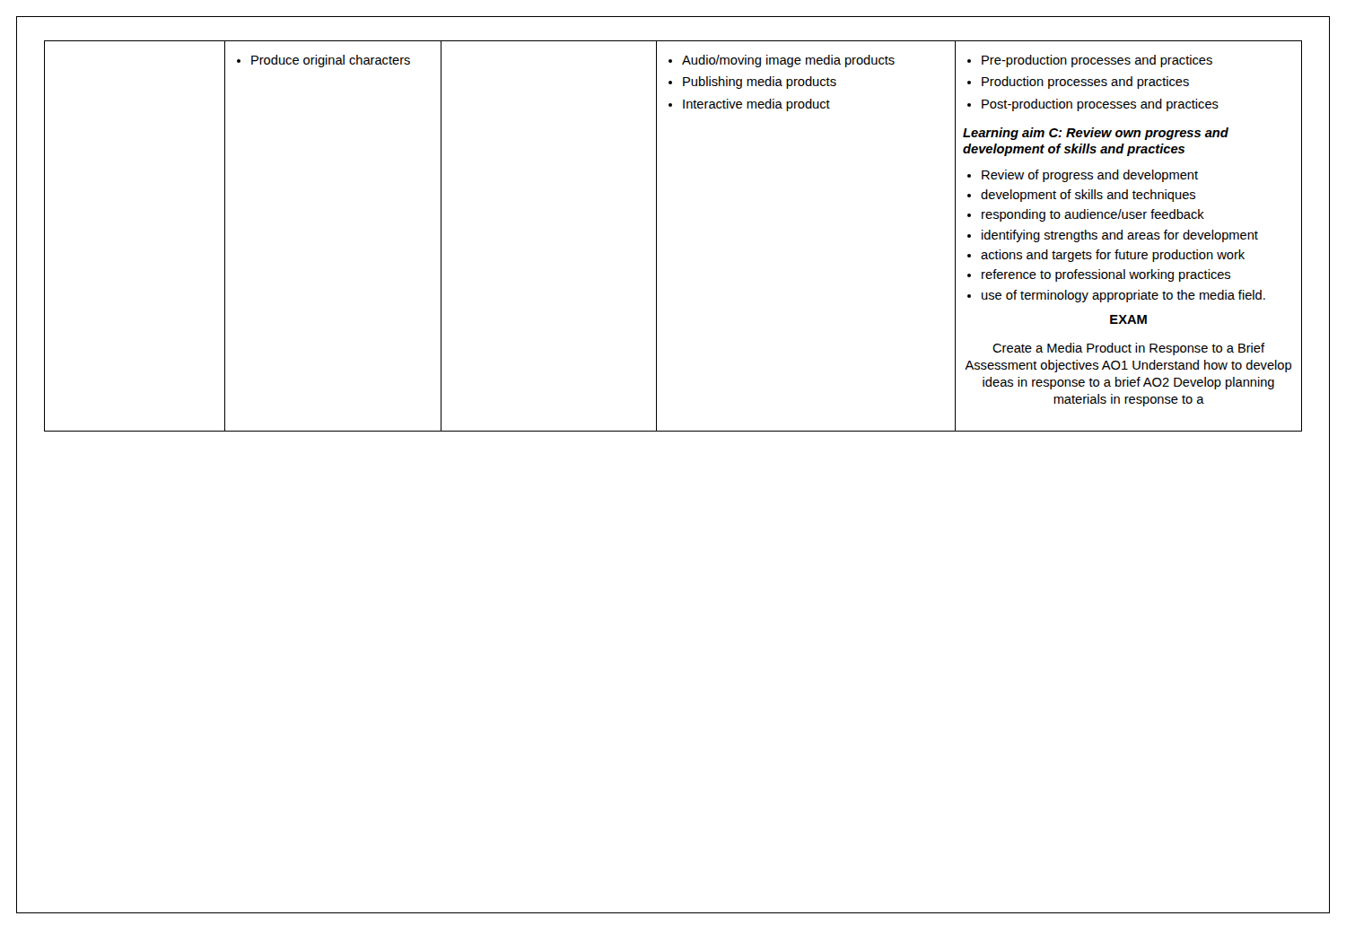| | Produce original characters | | Audio/moving image media products Publishing media products Interactive media product | Pre-production processes and practices Production processes and practices Post-production processes and practices Learning aim C: Review own progress and development of skills and practices Review of progress and development development of skills and techniques responding to audience/user feedback identifying strengths and areas for development actions and targets for future production work reference to professional working practices use of terminology appropriate to the media field. EXAM Create a Media Product in Response to a Brief Assessment objectives AO1 Understand how to develop ideas in response to a brief AO2 Develop planning materials in response to a |